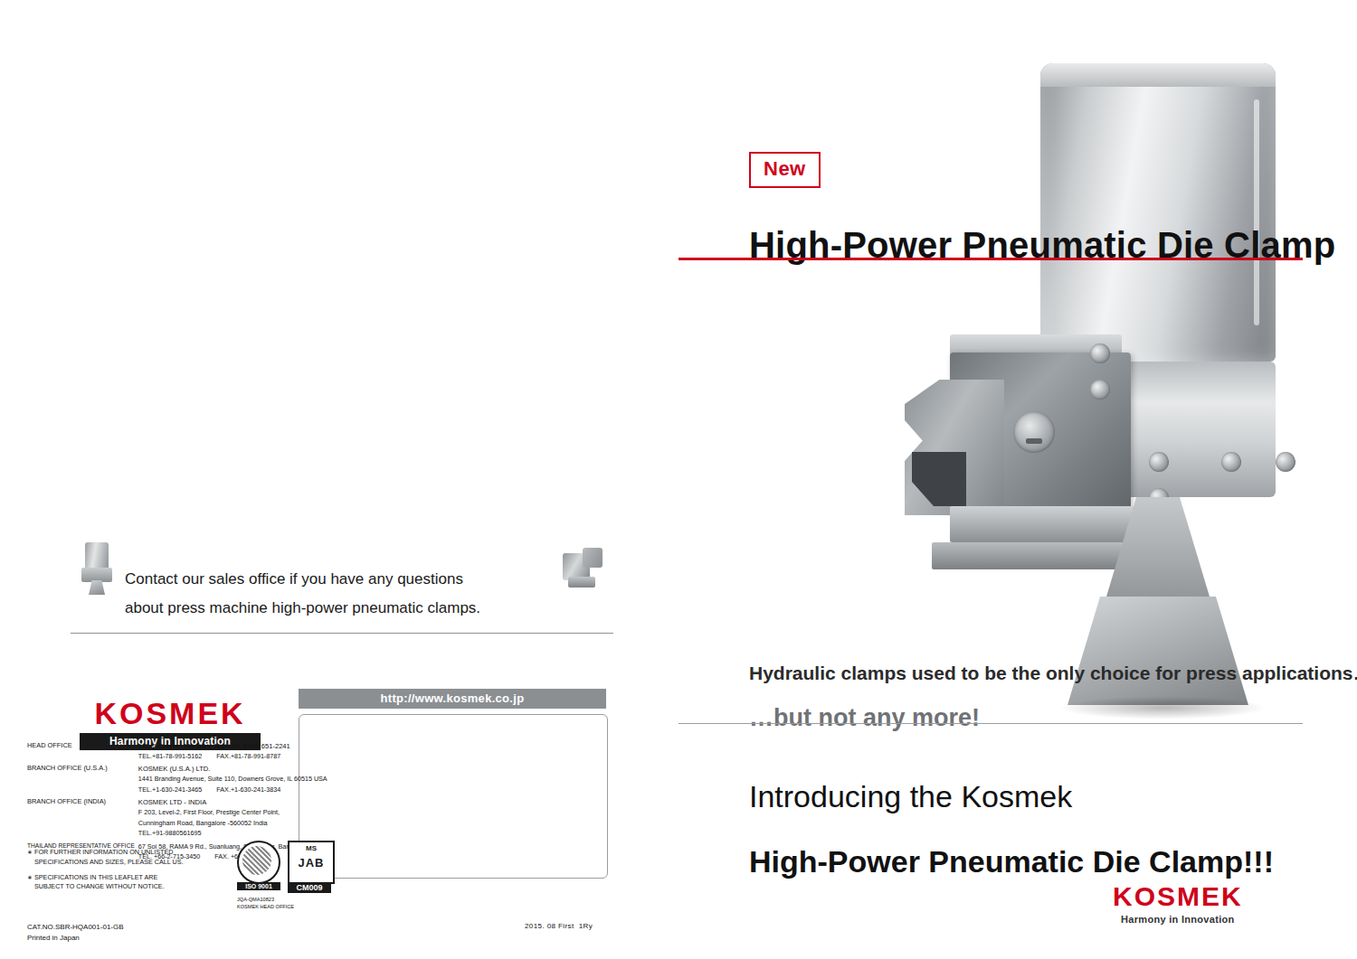Contact our sales office if you have any questions
about press machine high-power pneumatic clamps.
KOSMEK
Harmony in Innovation
http://www.kosmek.co.jp
| HEAD OFFICE | 1-5, 2-Chome, Murotani, Nishi-ku, Kobe 651-2241 TEL.+81-78-991-5162 FAX.+81-78-991-8787 |
| BRANCH OFFICE (U.S.A.) | KOSMEK (U.S.A.) LTD. 1441 Branding Avenue, Suite 110, Downers Grove, IL 60515 USA TEL.+1-630-241-3465 FAX.+1-630-241-3834 |
| BRANCH OFFICE (INDIA) | KOSMEK LTD - INDIA F 203, Level-2, First Floor, Prestige Center Point, Cunningham Road, Bangalore -560052 India TEL.+91-9880561695 |
| THAILAND REPRESENTATIVE OFFICE | 67 Soi 58, RAMA 9 Rd., Suanluang, Suanluang, Bangkok 10250 TEL. +66-2-715-3450 FAX. +66-2-715-3453 |
FOR FURTHER INFORMATION ON UNLISTED
SPECIFICATIONS AND SIZES, PLEASE CALL US.
SPECIFICATIONS IN THIS LEAFLET ARE
SUBJECT TO CHANGE WITHOUT NOTICE.
ISO 9001
MS
JAB
CM009
JQA-QMA10823
KOSMEK HEAD OFFICE
CAT.NO.SBR-HQA001-01-GB
Printed in Japan
2015. 08 First 1Ry
New
High-Power Pneumatic Die Clamp
Hydraulic clamps used to be the only choice for press applications…
…but not any more!
Introducing the Kosmek
High-Power Pneumatic Die Clamp!!!
KOSMEK
Harmony in Innovation